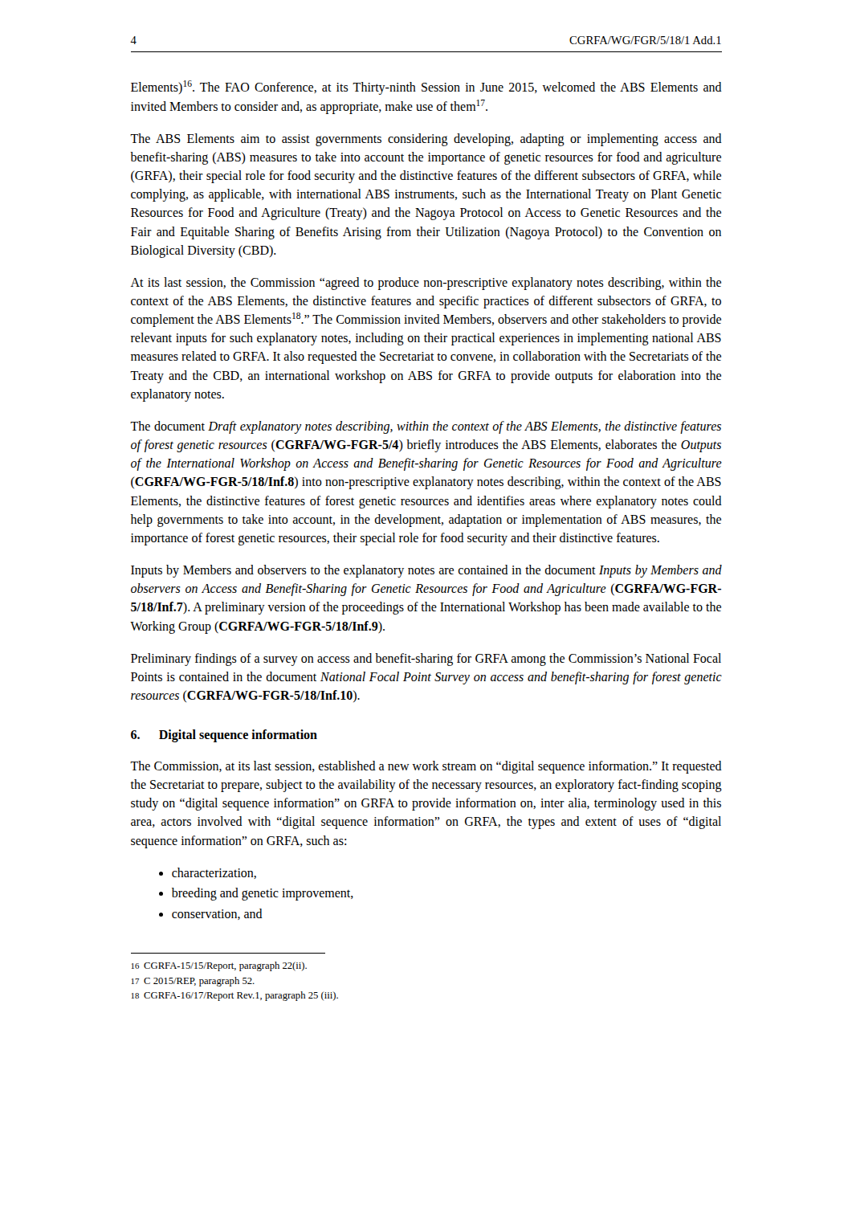4 CGRFA/WG/FGR/5/18/1 Add.1
Elements)16. The FAO Conference, at its Thirty-ninth Session in June 2015, welcomed the ABS Elements and invited Members to consider and, as appropriate, make use of them17.
The ABS Elements aim to assist governments considering developing, adapting or implementing access and benefit-sharing (ABS) measures to take into account the importance of genetic resources for food and agriculture (GRFA), their special role for food security and the distinctive features of the different subsectors of GRFA, while complying, as applicable, with international ABS instruments, such as the International Treaty on Plant Genetic Resources for Food and Agriculture (Treaty) and the Nagoya Protocol on Access to Genetic Resources and the Fair and Equitable Sharing of Benefits Arising from their Utilization (Nagoya Protocol) to the Convention on Biological Diversity (CBD).
At its last session, the Commission “agreed to produce non-prescriptive explanatory notes describing, within the context of the ABS Elements, the distinctive features and specific practices of different subsectors of GRFA, to complement the ABS Elements18.” The Commission invited Members, observers and other stakeholders to provide relevant inputs for such explanatory notes, including on their practical experiences in implementing national ABS measures related to GRFA. It also requested the Secretariat to convene, in collaboration with the Secretariats of the Treaty and the CBD, an international workshop on ABS for GRFA to provide outputs for elaboration into the explanatory notes.
The document Draft explanatory notes describing, within the context of the ABS Elements, the distinctive features of forest genetic resources (CGRFA/WG-FGR-5/4) briefly introduces the ABS Elements, elaborates the Outputs of the International Workshop on Access and Benefit-sharing for Genetic Resources for Food and Agriculture (CGRFA/WG-FGR-5/18/Inf.8) into non-prescriptive explanatory notes describing, within the context of the ABS Elements, the distinctive features of forest genetic resources and identifies areas where explanatory notes could help governments to take into account, in the development, adaptation or implementation of ABS measures, the importance of forest genetic resources, their special role for food security and their distinctive features.
Inputs by Members and observers to the explanatory notes are contained in the document Inputs by Members and observers on Access and Benefit-Sharing for Genetic Resources for Food and Agriculture (CGRFA/WG-FGR-5/18/Inf.7). A preliminary version of the proceedings of the International Workshop has been made available to the Working Group (CGRFA/WG-FGR-5/18/Inf.9).
Preliminary findings of a survey on access and benefit-sharing for GRFA among the Commission’s National Focal Points is contained in the document National Focal Point Survey on access and benefit-sharing for forest genetic resources (CGRFA/WG-FGR-5/18/Inf.10).
6. Digital sequence information
The Commission, at its last session, established a new work stream on “digital sequence information.” It requested the Secretariat to prepare, subject to the availability of the necessary resources, an exploratory fact-finding scoping study on “digital sequence information” on GRFA to provide information on, inter alia, terminology used in this area, actors involved with “digital sequence information” on GRFA, the types and extent of uses of “digital sequence information” on GRFA, such as:
characterization,
breeding and genetic improvement,
conservation, and
16 CGRFA-15/15/Report, paragraph 22(ii).
17 C 2015/REP, paragraph 52.
18 CGRFA-16/17/Report Rev.1, paragraph 25 (iii).